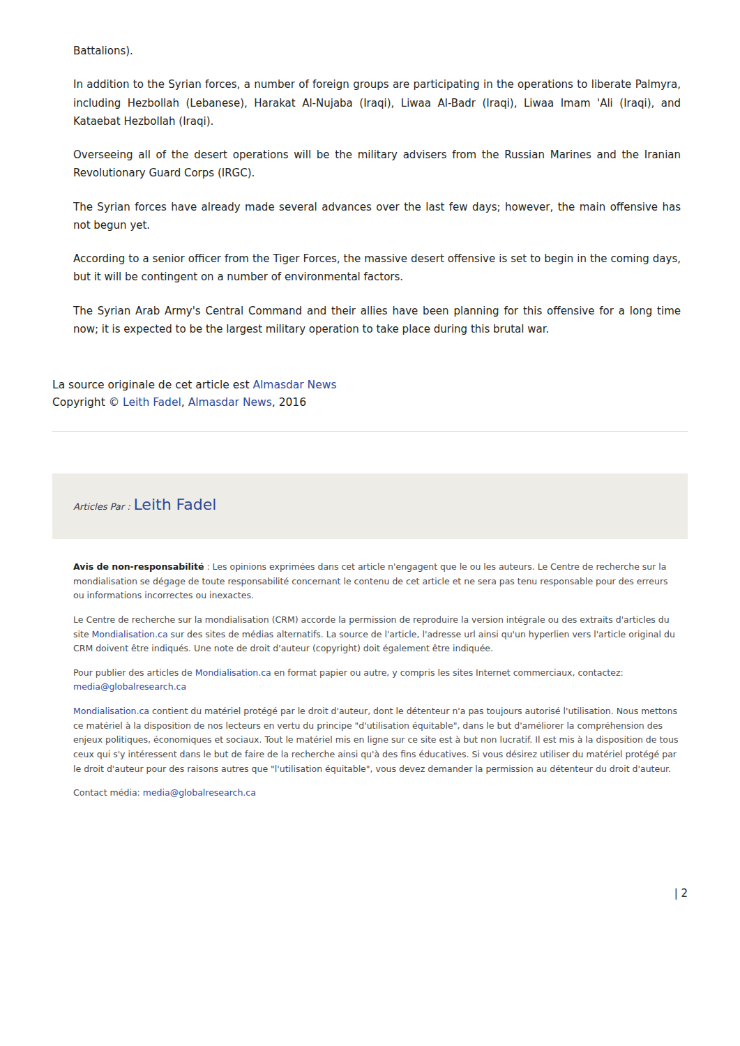Battalions).
In addition to the Syrian forces, a number of foreign groups are participating in the operations to liberate Palmyra, including Hezbollah (Lebanese), Harakat Al-Nujaba (Iraqi), Liwaa Al-Badr (Iraqi), Liwaa Imam 'Ali (Iraqi), and Kataebat Hezbollah (Iraqi).
Overseeing all of the desert operations will be the military advisers from the Russian Marines and the Iranian Revolutionary Guard Corps (IRGC).
The Syrian forces have already made several advances over the last few days; however, the main offensive has not begun yet.
According to a senior officer from the Tiger Forces, the massive desert offensive is set to begin in the coming days, but it will be contingent on a number of environmental factors.
The Syrian Arab Army's Central Command and their allies have been planning for this offensive for a long time now; it is expected to be the largest military operation to take place during this brutal war.
La source originale de cet article est Almasdar News
Copyright © Leith Fadel, Almasdar News, 2016
Articles Par : Leith Fadel
Avis de non-responsabilité : Les opinions exprimées dans cet article n'engagent que le ou les auteurs. Le Centre de recherche sur la mondialisation se dégage de toute responsabilité concernant le contenu de cet article et ne sera pas tenu responsable pour des erreurs ou informations incorrectes ou inexactes.
Le Centre de recherche sur la mondialisation (CRM) accorde la permission de reproduire la version intégrale ou des extraits d'articles du site Mondialisation.ca sur des sites de médias alternatifs. La source de l'article, l'adresse url ainsi qu'un hyperlien vers l'article original du CRM doivent être indiqués. Une note de droit d'auteur (copyright) doit également être indiquée.
Pour publier des articles de Mondialisation.ca en format papier ou autre, y compris les sites Internet commerciaux, contactez: media@globalresearch.ca
Mondialisation.ca contient du matériel protégé par le droit d'auteur, dont le détenteur n'a pas toujours autorisé l'utilisation. Nous mettons ce matériel à la disposition de nos lecteurs en vertu du principe "d'utilisation équitable", dans le but d'améliorer la compréhension des enjeux politiques, économiques et sociaux. Tout le matériel mis en ligne sur ce site est à but non lucratif. Il est mis à la disposition de tous ceux qui s'y intéressent dans le but de faire de la recherche ainsi qu'à des fins éducatives. Si vous désirez utiliser du matériel protégé par le droit d'auteur pour des raisons autres que "l'utilisation équitable", vous devez demander la permission au détenteur du droit d'auteur.
Contact média: media@globalresearch.ca
| 2